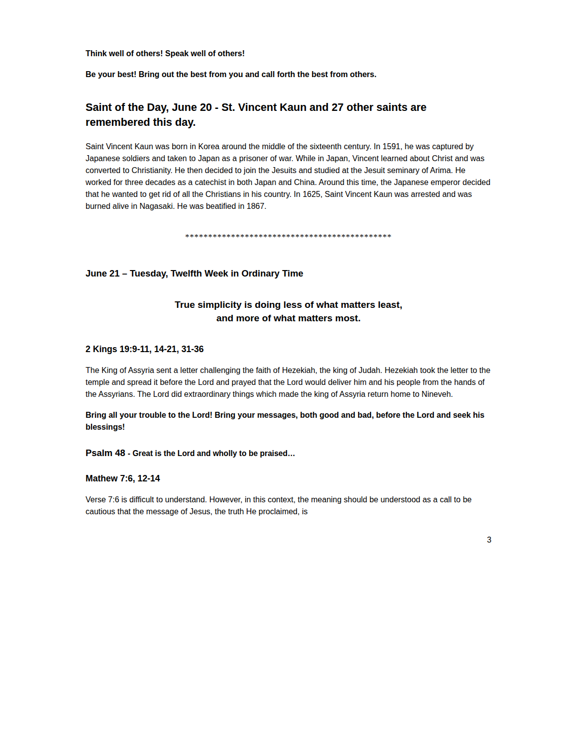Think well of others! Speak well of others!
Be your best! Bring out the best from you and call forth the best from others.
Saint of the Day, June 20 - St. Vincent Kaun and 27 other saints are remembered this day.
Saint Vincent Kaun was born in Korea around the middle of the sixteenth century. In 1591, he was captured by Japanese soldiers and taken to Japan as a prisoner of war. While in Japan, Vincent learned about Christ and was converted to Christianity. He then decided to join the Jesuits and studied at the Jesuit seminary of Arima. He worked for three decades as a catechist in both Japan and China. Around this time, the Japanese emperor decided that he wanted to get rid of all the Christians in his country. In 1625, Saint Vincent Kaun was arrested and was burned alive in Nagasaki. He was beatified in 1867.
*********************************************
June 21 – Tuesday, Twelfth Week in Ordinary Time
True simplicity is doing less of what matters least,
and more of what matters most.
2 Kings 19:9-11, 14-21, 31-36
The King of Assyria sent a letter challenging the faith of Hezekiah, the king of Judah. Hezekiah took the letter to the temple and spread it before the Lord and prayed that the Lord would deliver him and his people from the hands of the Assyrians. The Lord did extraordinary things which made the king of Assyria return home to Nineveh.
Bring all your trouble to the Lord! Bring your messages, both good and bad, before the Lord and seek his blessings!
Psalm 48 - Great is the Lord and wholly to be praised…
Mathew 7:6, 12-14
Verse 7:6 is difficult to understand. However, in this context, the meaning should be understood as a call to be cautious that the message of Jesus, the truth He proclaimed, is
3